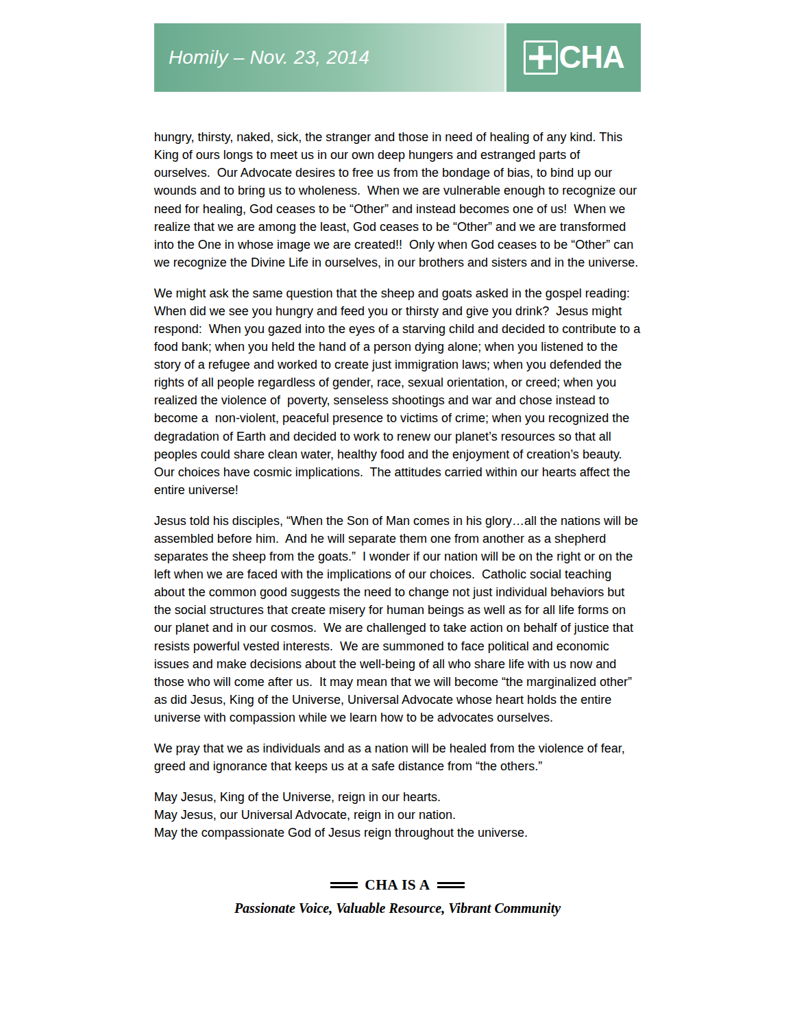Homily – Nov. 23, 2014
CHA
hungry, thirsty, naked, sick, the stranger and those in need of healing of any kind. This King of ours longs to meet us in our own deep hungers and estranged parts of ourselves. Our Advocate desires to free us from the bondage of bias, to bind up our wounds and to bring us to wholeness. When we are vulnerable enough to recognize our need for healing, God ceases to be “Other” and instead becomes one of us! When we realize that we are among the least, God ceases to be “Other” and we are transformed into the One in whose image we are created!! Only when God ceases to be “Other” can we recognize the Divine Life in ourselves, in our brothers and sisters and in the universe.
We might ask the same question that the sheep and goats asked in the gospel reading: When did we see you hungry and feed you or thirsty and give you drink? Jesus might respond: When you gazed into the eyes of a starving child and decided to contribute to a food bank; when you held the hand of a person dying alone; when you listened to the story of a refugee and worked to create just immigration laws; when you defended the rights of all people regardless of gender, race, sexual orientation, or creed; when you realized the violence of poverty, senseless shootings and war and chose instead to become a non-violent, peaceful presence to victims of crime; when you recognized the degradation of Earth and decided to work to renew our planet’s resources so that all peoples could share clean water, healthy food and the enjoyment of creation’s beauty. Our choices have cosmic implications. The attitudes carried within our hearts affect the entire universe!
Jesus told his disciples, “When the Son of Man comes in his glory…all the nations will be assembled before him. And he will separate them one from another as a shepherd separates the sheep from the goats.” I wonder if our nation will be on the right or on the left when we are faced with the implications of our choices. Catholic social teaching about the common good suggests the need to change not just individual behaviors but the social structures that create misery for human beings as well as for all life forms on our planet and in our cosmos. We are challenged to take action on behalf of justice that resists powerful vested interests. We are summoned to face political and economic issues and make decisions about the well-being of all who share life with us now and those who will come after us. It may mean that we will become “the marginalized other” as did Jesus, King of the Universe, Universal Advocate whose heart holds the entire universe with compassion while we learn how to be advocates ourselves.
We pray that we as individuals and as a nation will be healed from the violence of fear, greed and ignorance that keeps us at a safe distance from “the others.”
May Jesus, King of the Universe, reign in our hearts.
May Jesus, our Universal Advocate, reign in our nation.
May the compassionate God of Jesus reign throughout the universe.
CHA IS A
Passionate Voice, Valuable Resource, Vibrant Community